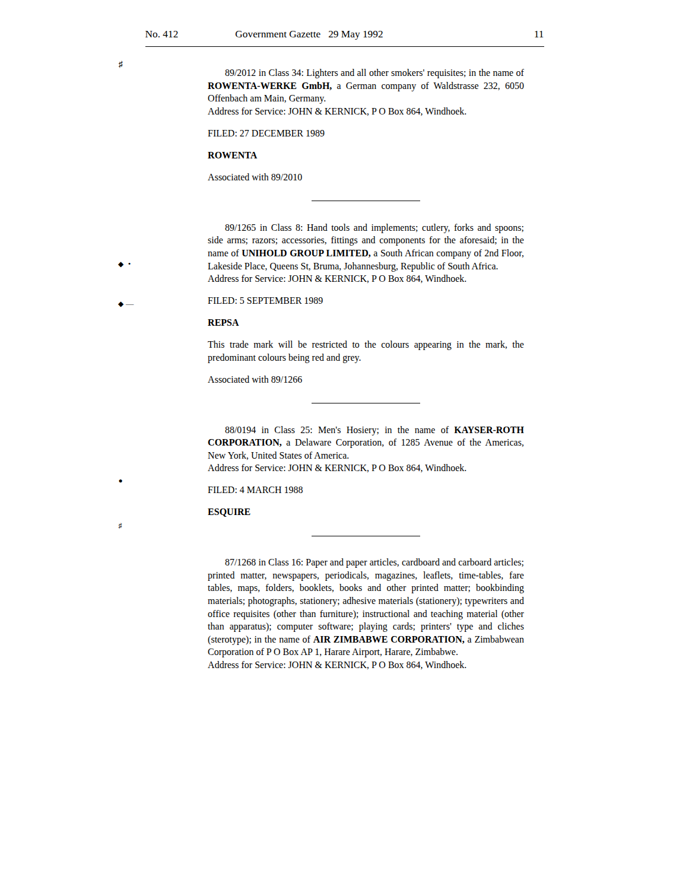♯
No. 412 Government Gazette 29 May 1992 11
89/2012 in Class 34: Lighters and all other smokers' requisites; in the name of ROWENTA-WERKE GmbH, a German company of Waldstrasse 232, 6050 Offenbach am Main, Germany.
Address for Service: JOHN & KERNICK, P O Box 864, Windhoek.
FILED: 27 DECEMBER 1989
ROWENTA
Associated with 89/2010
89/1265 in Class 8: Hand tools and implements; cutlery, forks and spoons; side arms; razors; accessories, fittings and components for the aforesaid; in the name of UNIHOLD GROUP LIMITED, a South African company of 2nd Floor, Lakeside Place, Queens St, Bruma, Johannesburg, Republic of South Africa.
Address for Service: JOHN & KERNICK, P O Box 864, Windhoek.
FILED: 5 SEPTEMBER 1989
REPSA
This trade mark will be restricted to the colours appearing in the mark, the predominant colours being red and grey.
Associated with 89/1266
88/0194 in Class 25: Men's Hosiery; in the name of KAYSER-ROTH CORPORATION, a Delaware Corporation, of 1285 Avenue of the Americas, New York, United States of America.
Address for Service: JOHN & KERNICK, P O Box 864, Windhoek.
FILED: 4 MARCH 1988
ESQUIRE
87/1268 in Class 16: Paper and paper articles, cardboard and carboard articles; printed matter, newspapers, periodicals, magazines, leaflets, time-tables, fare tables, maps, folders, booklets, books and other printed matter; bookbinding materials; photographs, stationery; adhesive materials (stationery); typewriters and office requisites (other than furniture); instructional and teaching material (other than apparatus); computer software; playing cards; printers' type and cliches (sterotype); in the name of AIR ZIMBABWE CORPORATION, a Zimbabwean Corporation of P O Box AP 1, Harare Airport, Harare, Zimbabwe.
Address for Service: JOHN & KERNICK, P O Box 864, Windhoek.
◆ •
◆ —
●
♯